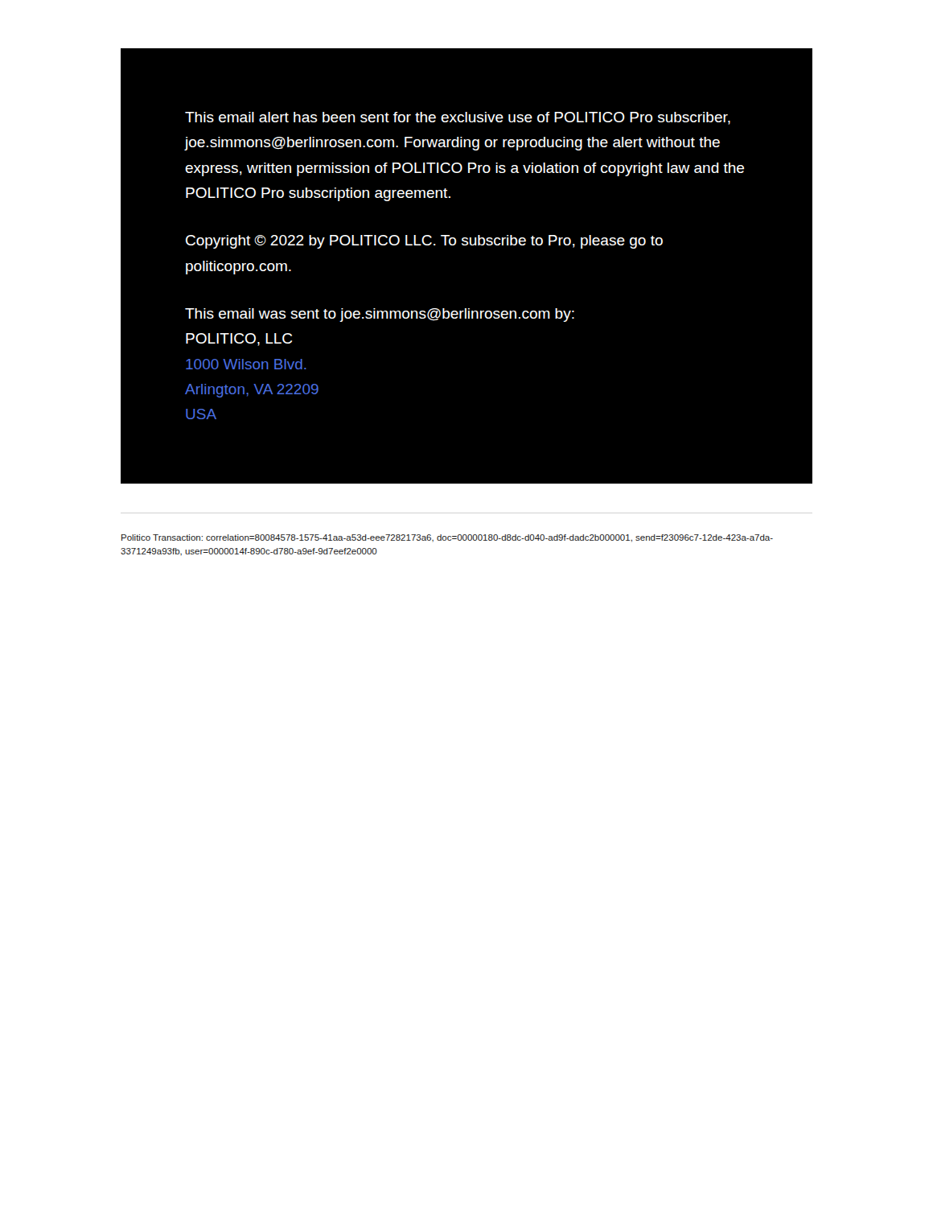This email alert has been sent for the exclusive use of POLITICO Pro subscriber, joe.simmons@berlinrosen.com. Forwarding or reproducing the alert without the express, written permission of POLITICO Pro is a violation of copyright law and the POLITICO Pro subscription agreement.
Copyright © 2022 by POLITICO LLC. To subscribe to Pro, please go to politicopro.com.
This email was sent to joe.simmons@berlinrosen.com by:
POLITICO, LLC
1000 Wilson Blvd.
Arlington, VA 22209
USA
Politico Transaction: correlation=80084578-1575-41aa-a53d-eee7282173a6, doc=00000180-d8dc-d040-ad9f-dadc2b000001, send=f23096c7-12de-423a-a7da-3371249a93fb, user=0000014f-890c-d780-a9ef-9d7eef2e0000